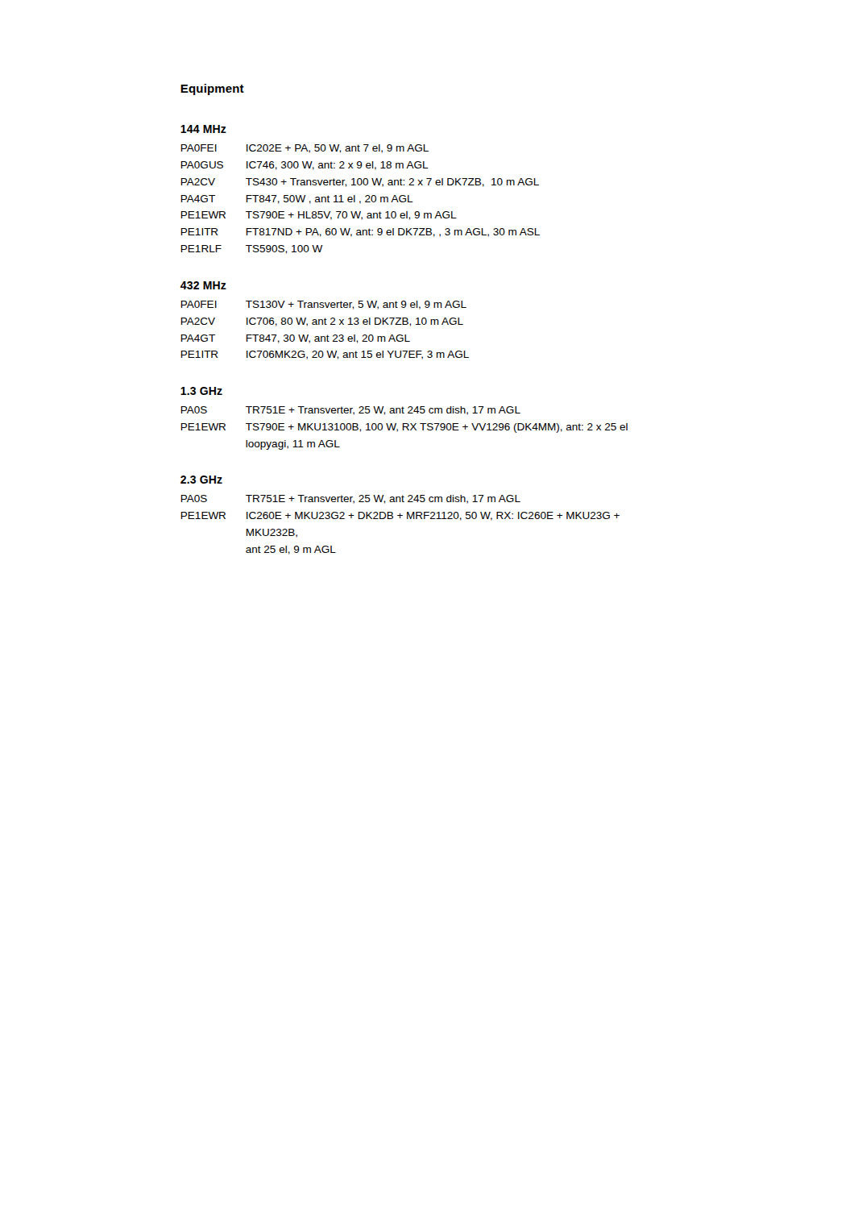Equipment
144 MHz
| PA0FEI | IC202E + PA, 50 W, ant 7 el, 9 m AGL |
| PA0GUS | IC746, 300 W, ant: 2 x 9 el, 18 m AGL |
| PA2CV | TS430 + Transverter, 100 W, ant: 2 x 7 el DK7ZB, 10 m AGL |
| PA4GT | FT847, 50W , ant 11 el , 20 m AGL |
| PE1EWR | TS790E + HL85V, 70 W, ant 10 el, 9 m AGL |
| PE1ITR | FT817ND + PA, 60 W, ant: 9 el DK7ZB, , 3 m AGL, 30 m ASL |
| PE1RLF | TS590S, 100 W |
432 MHz
| PA0FEI | TS130V + Transverter, 5 W, ant 9 el, 9 m AGL |
| PA2CV | IC706, 80 W, ant 2 x 13 el DK7ZB, 10 m AGL |
| PA4GT | FT847, 30 W, ant 23 el, 20 m AGL |
| PE1ITR | IC706MK2G, 20 W, ant 15 el YU7EF, 3 m AGL |
1.3 GHz
| PA0S | TR751E + Transverter, 25 W, ant 245 cm dish, 17 m AGL |
| PE1EWR | TS790E + MKU13100B, 100 W, RX TS790E + VV1296 (DK4MM), ant: 2 x 25 el loopyagi, 11 m AGL |
2.3 GHz
| PA0S | TR751E + Transverter, 25 W, ant 245 cm dish, 17 m AGL |
| PE1EWR | IC260E + MKU23G2 + DK2DB + MRF21120, 50 W, RX: IC260E + MKU23G + MKU232B, ant 25 el, 9 m AGL |